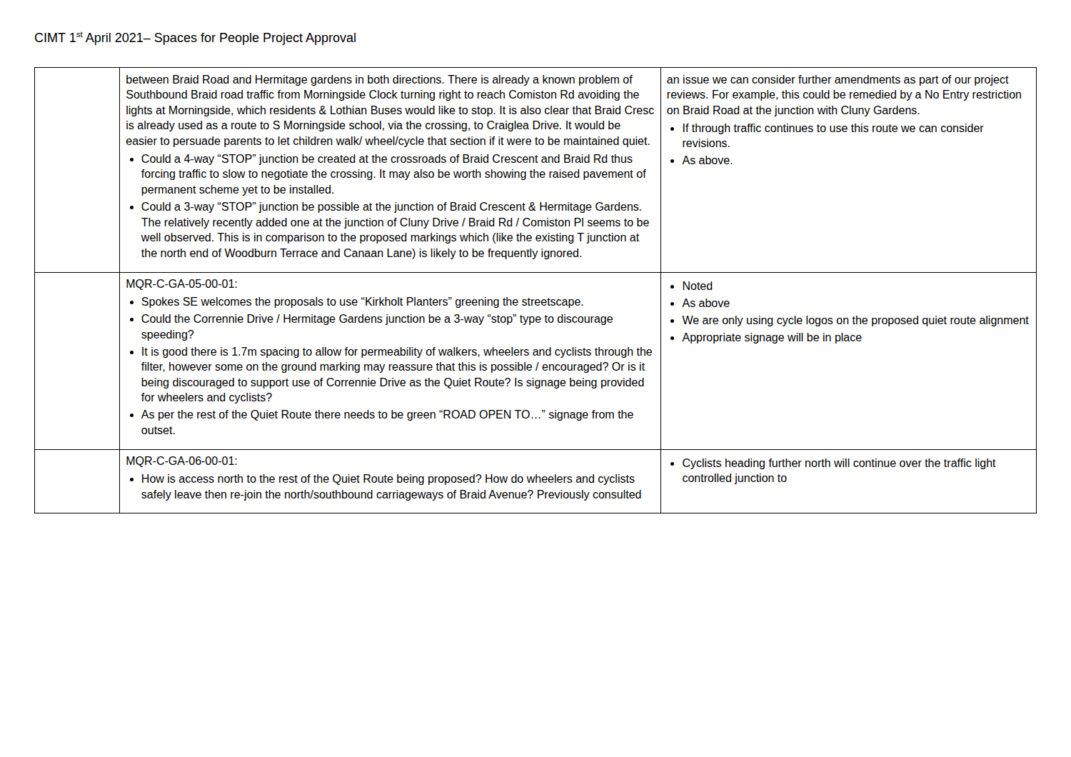CIMT 1st April 2021– Spaces for People Project Approval
| | between Braid Road and Hermitage gardens in both directions. There is already a known problem of Southbound Braid road traffic from Morningside Clock turning right to reach Comiston Rd avoiding the lights at Morningside, which residents & Lothian Buses would like to stop. It is also clear that Braid Cresc is already used as a route to S Morningside school, via the crossing, to Craiglea Drive. It would be easier to persuade parents to let children walk/ wheel/cycle that section if it were to be maintained quiet. Could a 4-way “STOP” junction be created at the crossroads of Braid Crescent and Braid Rd thus forcing traffic to slow to negotiate the crossing. It may also be worth showing the raised pavement of permanent scheme yet to be installed. Could a 3-way “STOP” junction be possible at the junction of Braid Crescent & Hermitage Gardens. The relatively recently added one at the junction of Cluny Drive / Braid Rd / Comiston Pl seems to be well observed. This is in comparison to the proposed markings which (like the existing T junction at the north end of Woodburn Terrace and Canaan Lane) is likely to be frequently ignored. | an issue we can consider further amendments as part of our project reviews. For example, this could be remedied by a No Entry restriction on Braid Road at the junction with Cluny Gardens. If through traffic continues to use this route we can consider revisions. As above. |
| | MQR-C-GA-05-00-01: Spokes SE welcomes the proposals to use “Kirkholt Planters” greening the streetscape. Could the Corrennie Drive / Hermitage Gardens junction be a 3-way “stop” type to discourage speeding? It is good there is 1.7m spacing to allow for permeability of walkers, wheelers and cyclists through the filter, however some on the ground marking may reassure that this is possible / encouraged? Or is it being discouraged to support use of Corrennie Drive as the Quiet Route? Is signage being provided for wheelers and cyclists? As per the rest of the Quiet Route there needs to be green “ROAD OPEN TO…” signage from the outset. | Noted As above We are only using cycle logos on the proposed quiet route alignment Appropriate signage will be in place |
| | MQR-C-GA-06-00-01: How is access north to the rest of the Quiet Route being proposed? How do wheelers and cyclists safely leave then re-join the north/southbound carriageways of Braid Avenue? Previously consulted | Cyclists heading further north will continue over the traffic light controlled junction to |